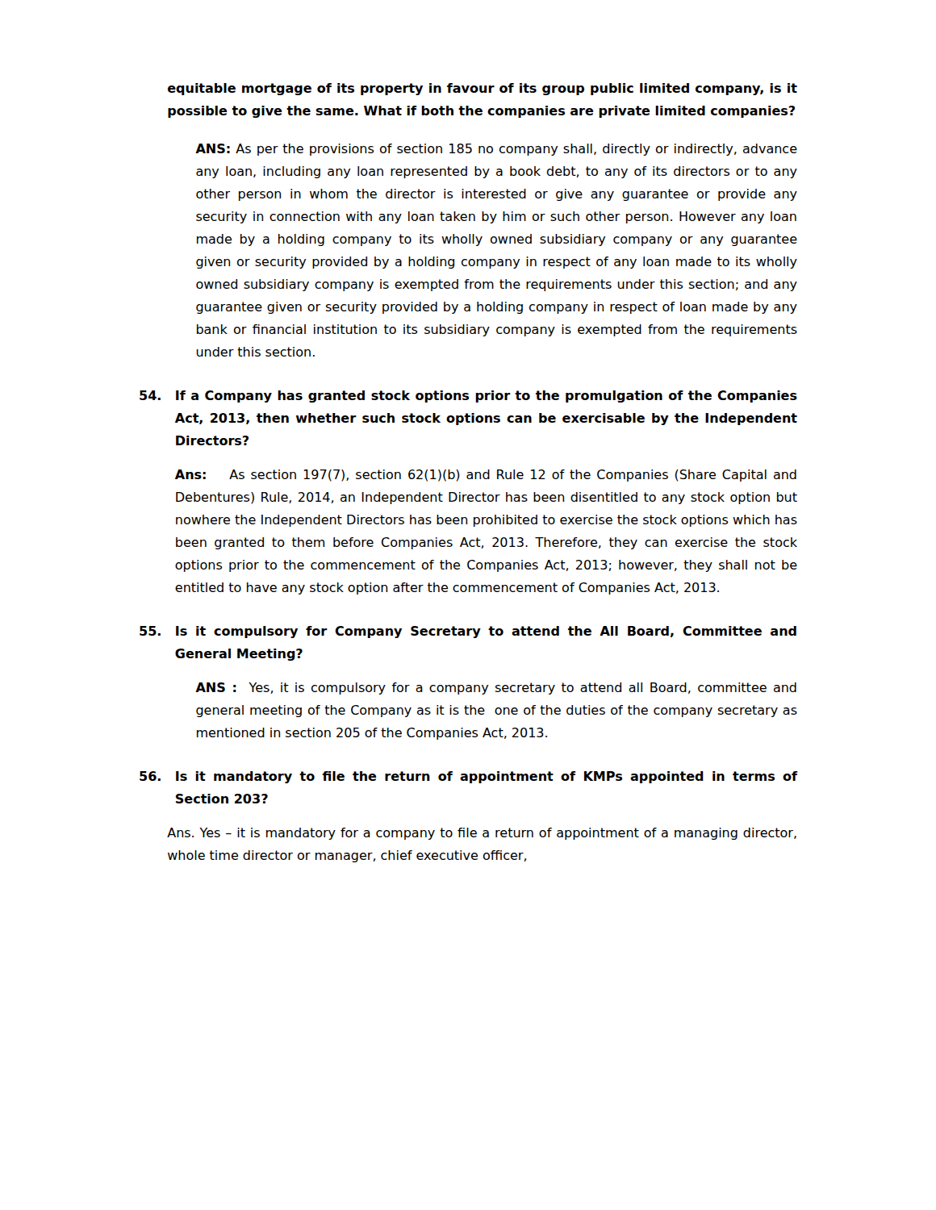equitable mortgage of its property in favour of its group public limited company, is it possible to give the same. What if both the companies are private limited companies?
ANS: As per the provisions of section 185 no company shall, directly or indirectly, advance any loan, including any loan represented by a book debt, to any of its directors or to any other person in whom the director is interested or give any guarantee or provide any security in connection with any loan taken by him or such other person. However any loan made by a holding company to its wholly owned subsidiary company or any guarantee given or security provided by a holding company in respect of any loan made to its wholly owned subsidiary company is exempted from the requirements under this section; and any guarantee given or security provided by a holding company in respect of loan made by any bank or financial institution to its subsidiary company is exempted from the requirements under this section.
54. If a Company has granted stock options prior to the promulgation of the Companies Act, 2013, then whether such stock options can be exercisable by the Independent Directors?
Ans: As section 197(7), section 62(1)(b) and Rule 12 of the Companies (Share Capital and Debentures) Rule, 2014, an Independent Director has been disentitled to any stock option but nowhere the Independent Directors has been prohibited to exercise the stock options which has been granted to them before Companies Act, 2013. Therefore, they can exercise the stock options prior to the commencement of the Companies Act, 2013; however, they shall not be entitled to have any stock option after the commencement of Companies Act, 2013.
55. Is it compulsory for Company Secretary to attend the All Board, Committee and General Meeting?
ANS : Yes, it is compulsory for a company secretary to attend all Board, committee and general meeting of the Company as it is the one of the duties of the company secretary as mentioned in section 205 of the Companies Act, 2013.
56. Is it mandatory to file the return of appointment of KMPs appointed in terms of Section 203?
Ans. Yes – it is mandatory for a company to file a return of appointment of a managing director, whole time director or manager, chief executive officer,